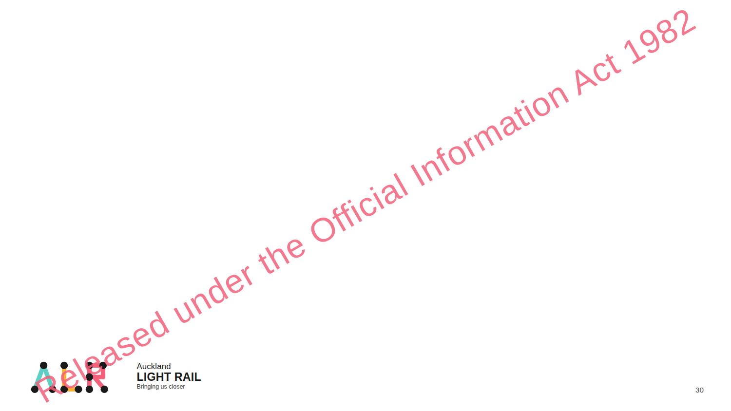Released under the Official Information Act 1982
Auckland
LIGHT RAIL
Bringing us closer
30